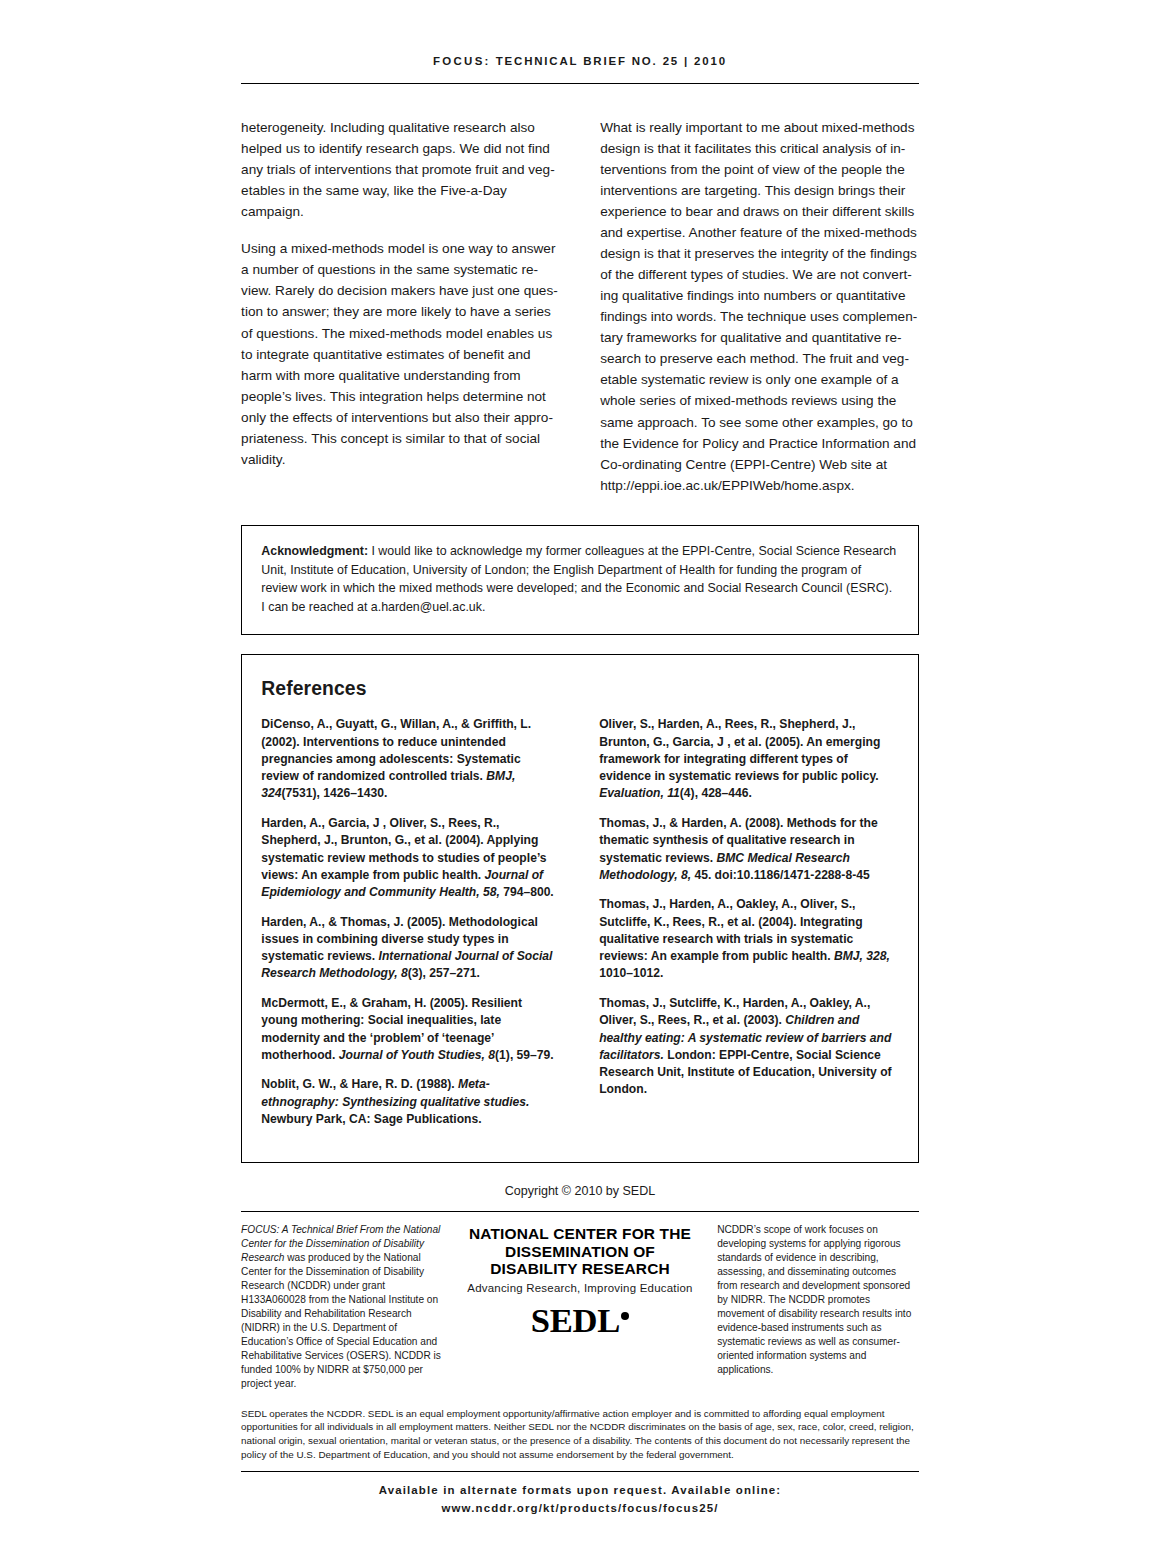FOCUS: TECHNICAL BRIEF NO. 25 | 2010
heterogeneity. Including qualitative research also helped us to identify research gaps. We did not find any trials of interventions that promote fruit and vegetables in the same way, like the Five-a-Day campaign.
Using a mixed-methods model is one way to answer a number of questions in the same systematic review. Rarely do decision makers have just one question to answer; they are more likely to have a series of questions. The mixed-methods model enables us to integrate quantitative estimates of benefit and harm with more qualitative understanding from people’s lives. This integration helps determine not only the effects of interventions but also their appropriateness. This concept is similar to that of social validity.
What is really important to me about mixed-methods design is that it facilitates this critical analysis of interventions from the point of view of the people the interventions are targeting. This design brings their experience to bear and draws on their different skills and expertise. Another feature of the mixed-methods design is that it preserves the integrity of the findings of the different types of studies. We are not converting qualitative findings into numbers or quantitative findings into words. The technique uses complementary frameworks for qualitative and quantitative research to preserve each method. The fruit and vegetable systematic review is only one example of a whole series of mixed-methods reviews using the same approach. To see some other examples, go to the Evidence for Policy and Practice Information and Co-ordinating Centre (EPPI-Centre) Web site at http://eppi.ioe.ac.uk/EPPIWeb/home.aspx.
Acknowledgment: I would like to acknowledge my former colleagues at the EPPI-Centre, Social Science Research Unit, Institute of Education, University of London; the English Department of Health for funding the program of review work in which the mixed methods were developed; and the Economic and Social Research Council (ESRC). I can be reached at a.harden@uel.ac.uk.
References
DiCenso, A., Guyatt, G., Willan, A., & Griffith, L. (2002). Interventions to reduce unintended pregnancies among adolescents: Systematic review of randomized controlled trials. BMJ, 324(7531), 1426–1430.
Harden, A., Garcia, J , Oliver, S., Rees, R., Shepherd, J., Brunton, G., et al. (2004). Applying systematic review methods to studies of people’s views: An example from public health. Journal of Epidemiology and Community Health, 58, 794–800.
Harden, A., & Thomas, J. (2005). Methodological issues in combining diverse study types in systematic reviews. International Journal of Social Research Methodology, 8(3), 257–271.
McDermott, E., & Graham, H. (2005). Resilient young mothering: Social inequalities, late modernity and the ‘problem’ of ‘teenage’ motherhood. Journal of Youth Studies, 8(1), 59–79.
Noblit, G. W., & Hare, R. D. (1988). Meta-ethnography: Synthesizing qualitative studies. Newbury Park, CA: Sage Publications.
Oliver, S., Harden, A., Rees, R., Shepherd, J., Brunton, G., Garcia, J , et al. (2005). An emerging framework for integrating different types of evidence in systematic reviews for public policy. Evaluation, 11(4), 428–446.
Thomas, J., & Harden, A. (2008). Methods for the thematic synthesis of qualitative research in systematic reviews. BMC Medical Research Methodology, 8, 45. doi:10.1186/1471-2288-8-45
Thomas, J., Harden, A., Oakley, A., Oliver, S., Sutcliffe, K., Rees, R., et al. (2004). Integrating qualitative research with trials in systematic reviews: An example from public health. BMJ, 328, 1010–1012.
Thomas, J., Sutcliffe, K., Harden, A., Oakley, A., Oliver, S., Rees, R., et al. (2003). Children and healthy eating: A systematic review of barriers and facilitators. London: EPPI-Centre, Social Science Research Unit, Institute of Education, University of London.
Copyright © 2010 by SEDL
FOCUS: A Technical Brief From the National Center for the Dissemination of Disability Research was produced by the National Center for the Dissemination of Disability Research (NCDDR) under grant H133A060028 from the National Institute on Disability and Rehabilitation Research (NIDRR) in the U.S. Department of Education’s Office of Special Education and Rehabilitative Services (OSERS). NCDDR is funded 100% by NIDRR at $750,000 per project year.
NATIONAL CENTER FOR THE
DISSEMINATION OF DISABILITY RESEARCH
Advancing Research, Improving Education
SEDL
NCDDR’s scope of work focuses on developing systems for applying rigorous standards of evidence in describing, assessing, and disseminating outcomes from research and development sponsored by NIDRR. The NCDDR promotes movement of disability research results into evidence-based instruments such as systematic reviews as well as consumer-oriented information systems and applications.
SEDL operates the NCDDR. SEDL is an equal employment opportunity/affirmative action employer and is committed to affording equal employment opportunities for all individuals in all employment matters. Neither SEDL nor the NCDDR discriminates on the basis of age, sex, race, color, creed, religion, national origin, sexual orientation, marital or veteran status, or the presence of a disability. The contents of this document do not necessarily represent the policy of the U.S. Department of Education, and you should not assume endorsement by the federal government.
Available in alternate formats upon request. Available online: www.ncddr.org/kt/products/focus/focus25/